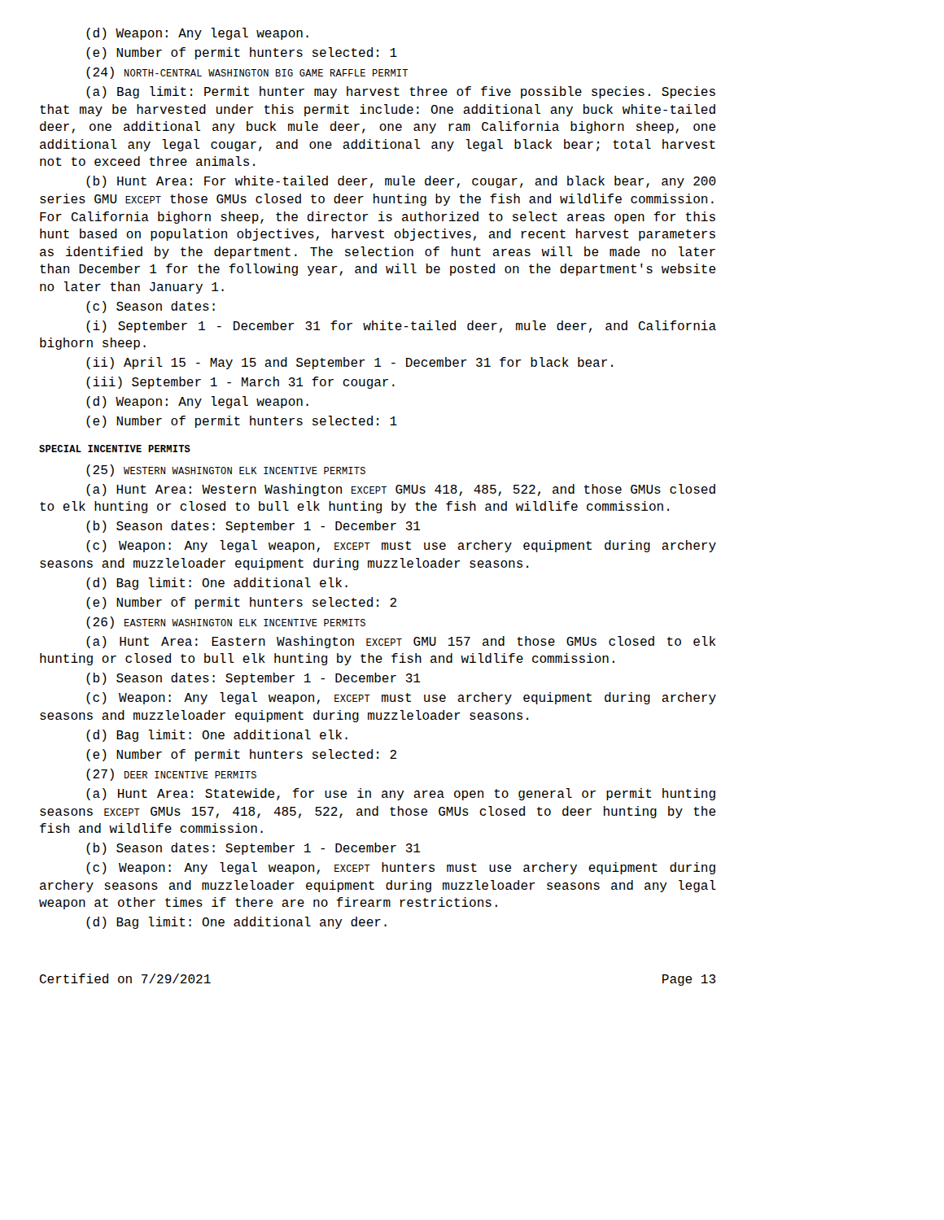(d) Weapon: Any legal weapon.
(e) Number of permit hunters selected: 1
(24) NORTH-CENTRAL WASHINGTON BIG GAME RAFFLE PERMIT
(a) Bag limit: Permit hunter may harvest three of five possible species. Species that may be harvested under this permit include: One additional any buck white-tailed deer, one additional any buck mule deer, one any ram California bighorn sheep, one additional any legal cougar, and one additional any legal black bear; total harvest not to exceed three animals.
(b) Hunt Area: For white-tailed deer, mule deer, cougar, and black bear, any 200 series GMU EXCEPT those GMUs closed to deer hunting by the fish and wildlife commission. For California bighorn sheep, the director is authorized to select areas open for this hunt based on population objectives, harvest objectives, and recent harvest parameters as identified by the department. The selection of hunt areas will be made no later than December 1 for the following year, and will be posted on the department's website no later than January 1.
(c) Season dates:
(i) September 1 - December 31 for white-tailed deer, mule deer, and California bighorn sheep.
(ii) April 15 - May 15 and September 1 - December 31 for black bear.
(iii) September 1 - March 31 for cougar.
(d) Weapon: Any legal weapon.
(e) Number of permit hunters selected: 1
SPECIAL INCENTIVE PERMITS
(25) WESTERN WASHINGTON ELK INCENTIVE PERMITS
(a) Hunt Area: Western Washington EXCEPT GMUs 418, 485, 522, and those GMUs closed to elk hunting or closed to bull elk hunting by the fish and wildlife commission.
(b) Season dates: September 1 - December 31
(c) Weapon: Any legal weapon, EXCEPT must use archery equipment during archery seasons and muzzleloader equipment during muzzleloader seasons.
(d) Bag limit: One additional elk.
(e) Number of permit hunters selected: 2
(26) EASTERN WASHINGTON ELK INCENTIVE PERMITS
(a) Hunt Area: Eastern Washington EXCEPT GMU 157 and those GMUs closed to elk hunting or closed to bull elk hunting by the fish and wildlife commission.
(b) Season dates: September 1 - December 31
(c) Weapon: Any legal weapon, EXCEPT must use archery equipment during archery seasons and muzzleloader equipment during muzzleloader seasons.
(d) Bag limit: One additional elk.
(e) Number of permit hunters selected: 2
(27) DEER INCENTIVE PERMITS
(a) Hunt Area: Statewide, for use in any area open to general or permit hunting seasons EXCEPT GMUs 157, 418, 485, 522, and those GMUs closed to deer hunting by the fish and wildlife commission.
(b) Season dates: September 1 - December 31
(c) Weapon: Any legal weapon, EXCEPT hunters must use archery equipment during archery seasons and muzzleloader equipment during muzzleloader seasons and any legal weapon at other times if there are no firearm restrictions.
(d) Bag limit: One additional any deer.
Certified on 7/29/2021 Page 13